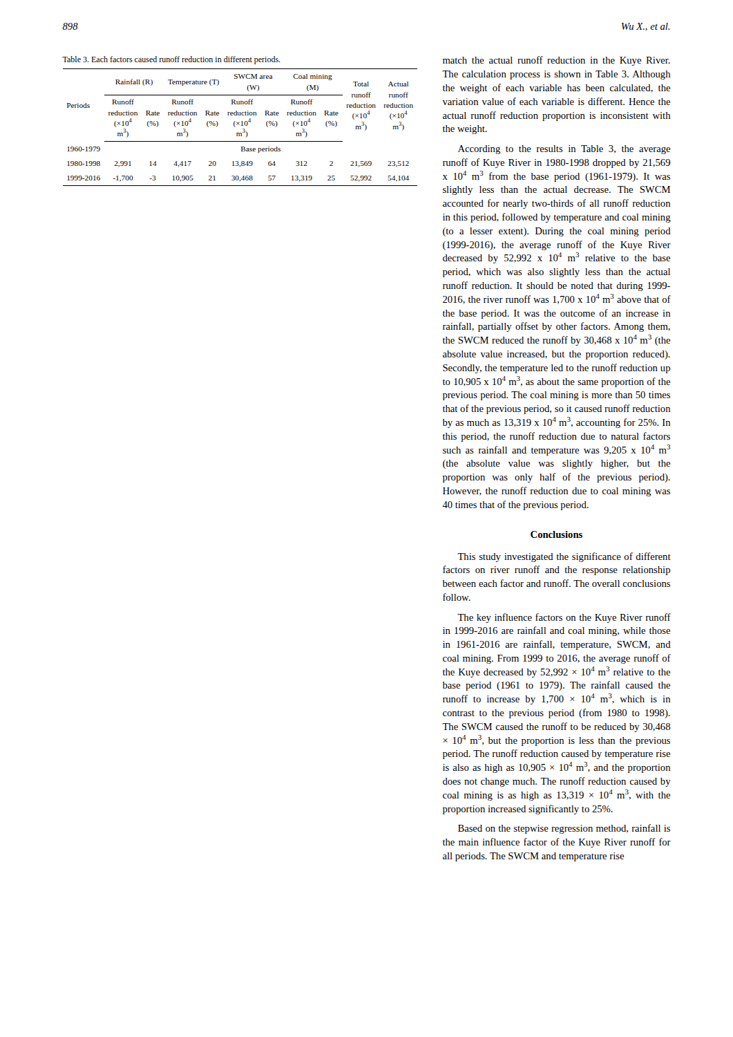898 Wu X., et al.
Table 3. Each factors caused runoff reduction in different periods.
| Periods | Rainfall (R) | Temperature (T) | SWCM area (W) | Coal mining (M) | Total runoff reduction (×10 4 m 3 ) | Actual runoff reduction (×10 4 m 3 ) |
| --- | --- | --- | --- | --- | --- | --- |
| Runoff reduction (×10 4 m 3 ) | Rate (%) | Runoff reduction (×10 4 m 3 ) | Rate (%) | Runoff reduction (×10 4 m 3 ) | Rate (%) | Runoff reduction (×10 4 m 3 ) | Rate (%) |
| 1960-1979 | Base periods |
| 1980-1998 | 2,991 | 14 | 4,417 | 20 | 13,849 | 64 | 312 | 2 | 21,569 | 23,512 |
| 1999-2016 | -1,700 | -3 | 10,905 | 21 | 30,468 | 57 | 13,319 | 25 | 52,992 | 54,104 |
match the actual runoff reduction in the Kuye River. The calculation process is shown in Table 3. Although the weight of each variable has been calculated, the variation value of each variable is different. Hence the actual runoff reduction proportion is inconsistent with the weight.
According to the results in Table 3, the average runoff of Kuye River in 1980-1998 dropped by 21,569 x 104 m3 from the base period (1961-1979). It was slightly less than the actual decrease. The SWCM accounted for nearly two-thirds of all runoff reduction in this period, followed by temperature and coal mining (to a lesser extent). During the coal mining period (1999-2016), the average runoff of the Kuye River decreased by 52,992 x 104 m3 relative to the base period, which was also slightly less than the actual runoff reduction. It should be noted that during 1999-2016, the river runoff was 1,700 x 104 m3 above that of the base period. It was the outcome of an increase in rainfall, partially offset by other factors. Among them, the SWCM reduced the runoff by 30,468 x 104 m3 (the absolute value increased, but the proportion reduced). Secondly, the temperature led to the runoff reduction up to 10,905 x 104 m3, as about the same proportion of the previous period. The coal mining is more than 50 times that of the previous period, so it caused runoff reduction by as much as 13,319 x 104 m3, accounting for 25%. In this period, the runoff reduction due to natural factors such as rainfall and temperature was 9,205 x 104 m3 (the absolute value was slightly higher, but the proportion was only half of the previous period). However, the runoff reduction due to coal mining was 40 times that of the previous period.
Conclusions
This study investigated the significance of different factors on river runoff and the response relationship between each factor and runoff. The overall conclusions follow.
The key influence factors on the Kuye River runoff in 1999-2016 are rainfall and coal mining, while those in 1961-2016 are rainfall, temperature, SWCM, and coal mining. From 1999 to 2016, the average runoff of the Kuye decreased by 52,992 × 104 m3 relative to the base period (1961 to 1979). The rainfall caused the runoff to increase by 1,700 × 104 m3, which is in contrast to the previous period (from 1980 to 1998). The SWCM caused the runoff to be reduced by 30,468 × 104 m3, but the proportion is less than the previous period. The runoff reduction caused by temperature rise is also as high as 10,905 × 104 m3, and the proportion does not change much. The runoff reduction caused by coal mining is as high as 13,319 × 104 m3, with the proportion increased significantly to 25%.
Based on the stepwise regression method, rainfall is the main influence factor of the Kuye River runoff for all periods. The SWCM and temperature rise